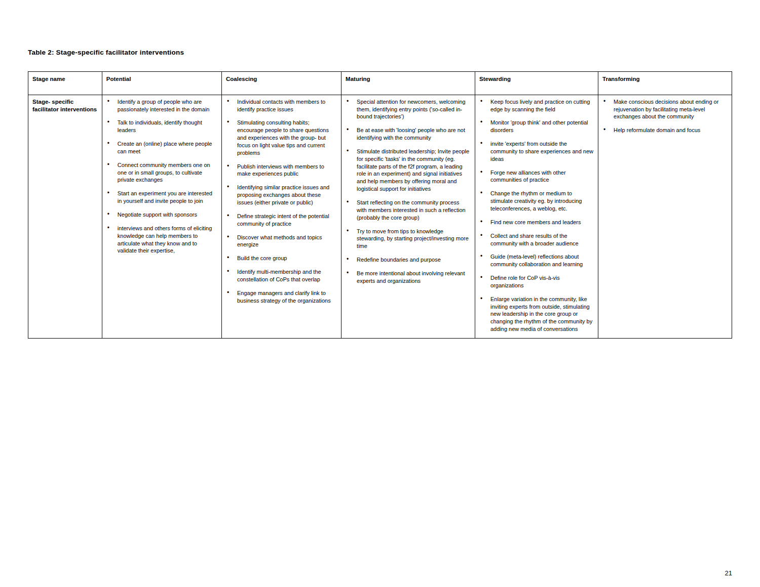Table 2: Stage-specific facilitator interventions
| Stage name | Potential | Coalescing | Maturing | Stewarding | Transforming |
| --- | --- | --- | --- | --- | --- |
| Stage- specific facilitator interventions | Identify a group of people who are passionately interested in the domain Talk to individuals, identify thought leaders Create an (online) place where people can meet Connect community members one on one or in small groups, to cultivate private exchanges Start an experiment you are interested in yourself and invite people to join Negotiate support with sponsors interviews and others forms of eliciting knowledge can help members to articulate what they know and to validate their expertise, | Individual contacts with members to identify practice issues Stimulating consulting habits; encourage people to share questions and experiences with the group- but focus on light value tips and current problems Publish interviews with members to make experiences public Identifying similar practice issues and proposing exchanges about these issues (either private or public) Define strategic intent of the potential community of practice Discover what methods and topics energize Build the core group Identify multi-membership and the constellation of CoPs that overlap Engage managers and clarify link to business strategy of the organizations | Special attention for newcomers, welcoming them, identifying entry points ('so-called in-bound trajectories') Be at ease with 'loosing' people who are not identifying with the community Stimulate distributed leadership; Invite people for specific 'tasks' in the community (eg. facilitate parts of the f2f program, a leading role in an experiment) and signal initiatives and help members by offering moral and logistical support for initiatives Start reflecting on the community process with members interested in such a reflection (probably the core group) Try to move from tips to knowledge stewarding, by starting project/investing more time Redefine boundaries and purpose Be more intentional about involving relevant experts and organizations | Keep focus lively and practice on cutting edge by scanning the field Monitor 'group think' and other potential disorders invite 'experts' from outside the community to share experiences and new ideas Forge new alliances with other communities of practice Change the rhythm or medium to stimulate creativity eg. by introducing teleconferences, a weblog, etc. Find new core members and leaders Collect and share results of the community with a broader audience Guide (meta-level) reflections about community collaboration and learning Define role for CoP vis-à-vis organizations Enlarge variation in the community, like inviting experts from outside, stimulating new leadership in the core group or changing the rhythm of the community by adding new media of conversations | Make conscious decisions about ending or rejuvenation by facilitating meta-level exchanges about the community Help reformulate domain and focus |
21